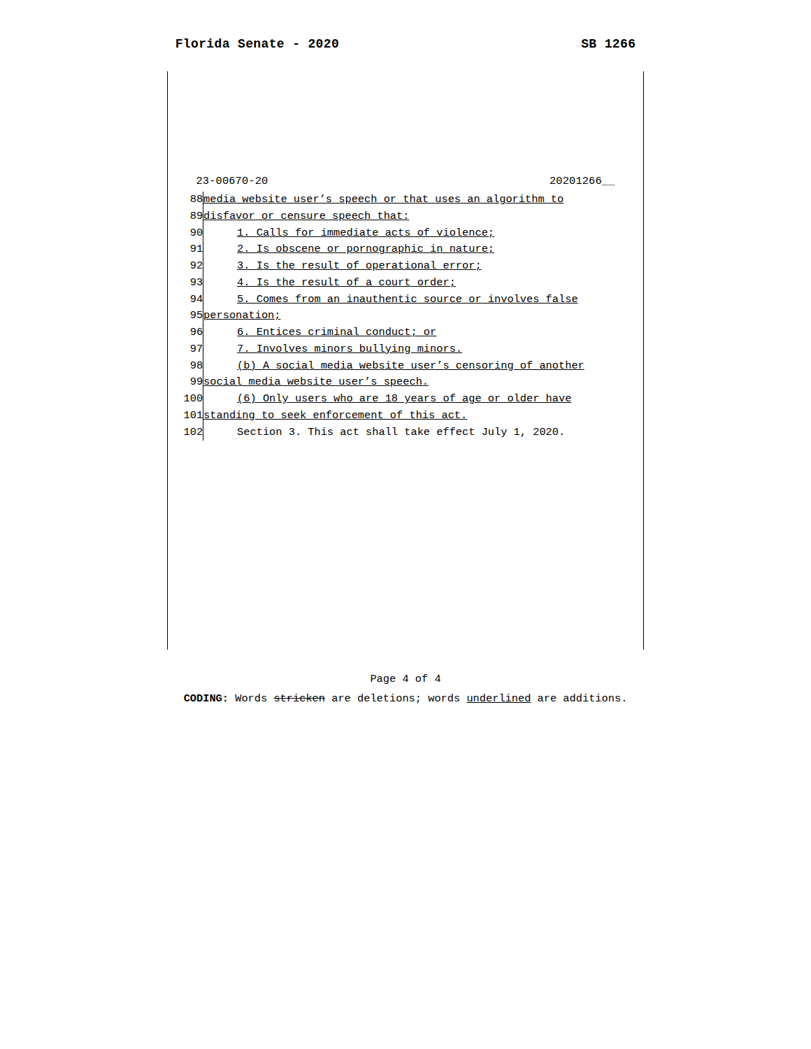Florida Senate - 2020 SB 1266
23-00670-20 20201266__
| 88 | media website user’s speech or that uses an algorithm to |
| 89 | disfavor or censure speech that: |
| 90 | 1. Calls for immediate acts of violence; |
| 91 | 2. Is obscene or pornographic in nature; |
| 92 | 3. Is the result of operational error; |
| 93 | 4. Is the result of a court order; |
| 94 | 5. Comes from an inauthentic source or involves false |
| 95 | personation; |
| 96 | 6. Entices criminal conduct; or |
| 97 | 7. Involves minors bullying minors. |
| 98 | (b) A social media website user’s censoring of another |
| 99 | social media website user’s speech. |
| 100 | (6) Only users who are 18 years of age or older have |
| 101 | standing to seek enforcement of this act. |
| 102 | Section 3. This act shall take effect July 1, 2020. |
Page 4 of 4
CODING: Words stricken are deletions; words underlined are additions.